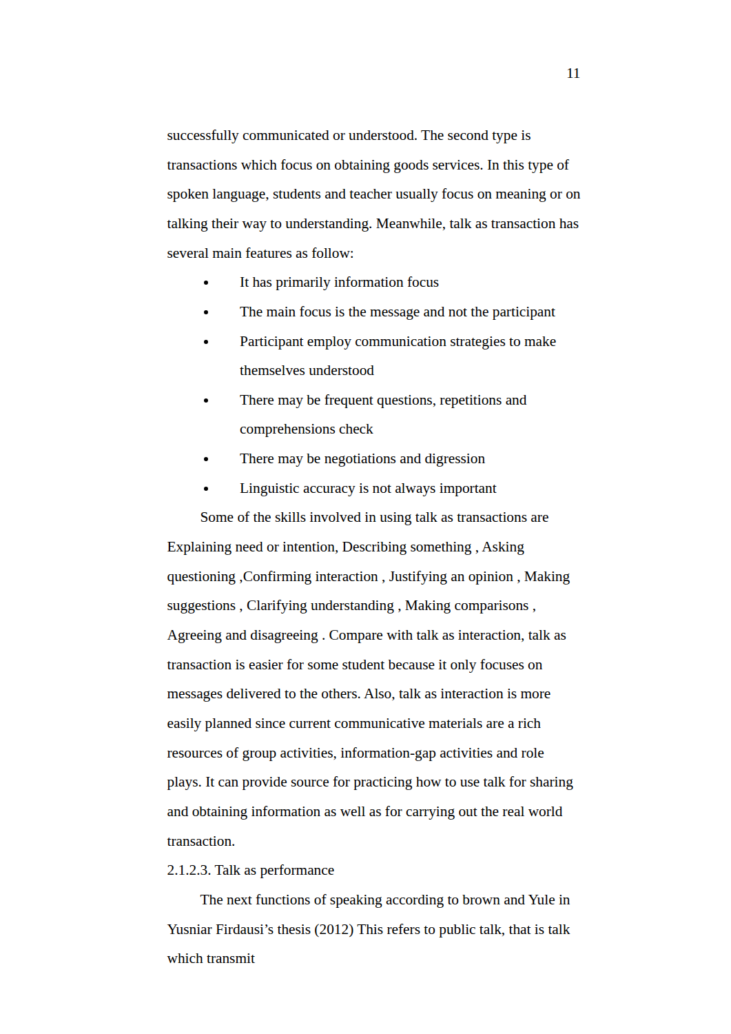11
successfully communicated or understood. The second type is transactions which focus on obtaining goods services. In this type of spoken language, students and teacher usually focus on meaning or on talking their way to understanding. Meanwhile, talk as transaction has several main features as follow:
It has primarily information focus
The main focus is the message and not the participant
Participant employ communication strategies to make themselves understood
There may be frequent questions, repetitions and comprehensions check
There may be negotiations and digression
Linguistic accuracy is not always important
Some of the skills involved in using talk as transactions are Explaining need or intention, Describing something , Asking questioning ,Confirming interaction , Justifying an opinion , Making suggestions , Clarifying understanding , Making comparisons , Agreeing and disagreeing . Compare with talk as interaction, talk as transaction is easier for some student because it only focuses on messages delivered to the others. Also, talk as interaction is more easily planned since current communicative materials are a rich resources of group activities, information-gap activities and role plays. It can provide source for practicing how to use talk for sharing and obtaining information as well as for carrying out the real world transaction.
2.1.2.3. Talk as performance
The next functions of speaking according to brown and Yule in Yusniar Firdausi’s thesis (2012) This refers to public talk, that is talk which transmit